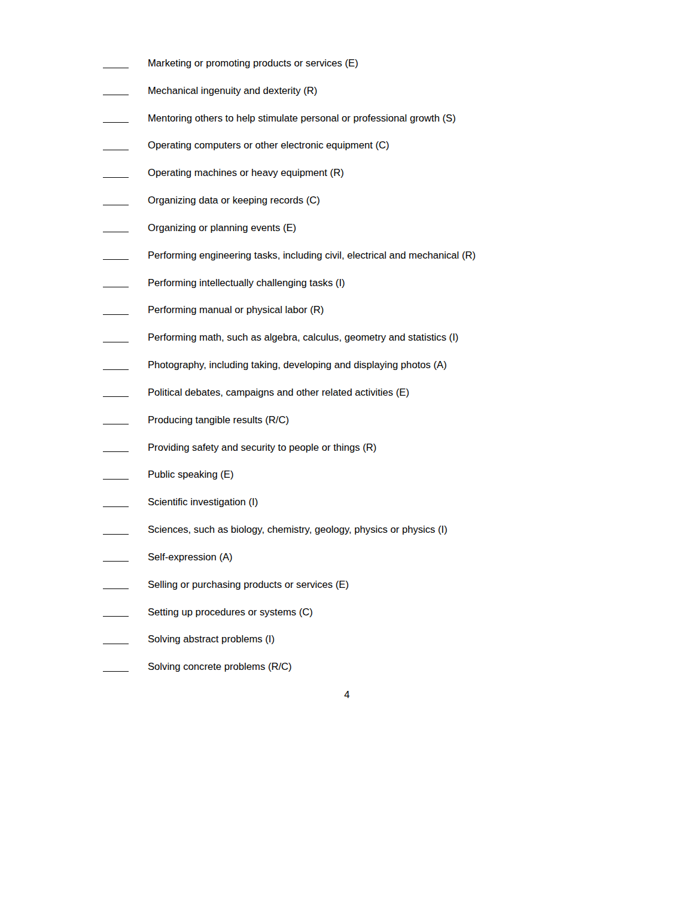Marketing or promoting products or services (E)
Mechanical ingenuity and dexterity (R)
Mentoring others to help stimulate personal or professional growth (S)
Operating computers or other electronic equipment (C)
Operating machines or heavy equipment (R)
Organizing data or keeping records (C)
Organizing or planning events (E)
Performing engineering tasks, including civil, electrical and mechanical (R)
Performing intellectually challenging tasks (I)
Performing manual or physical labor (R)
Performing math, such as algebra, calculus, geometry and statistics (I)
Photography, including taking, developing and displaying photos (A)
Political debates, campaigns and other related activities (E)
Producing tangible results (R/C)
Providing safety and security to people or things (R)
Public speaking (E)
Scientific investigation (I)
Sciences, such as biology, chemistry, geology, physics or physics (I)
Self-expression (A)
Selling or purchasing products or services (E)
Setting up procedures or systems (C)
Solving abstract problems (I)
Solving concrete problems (R/C)
4